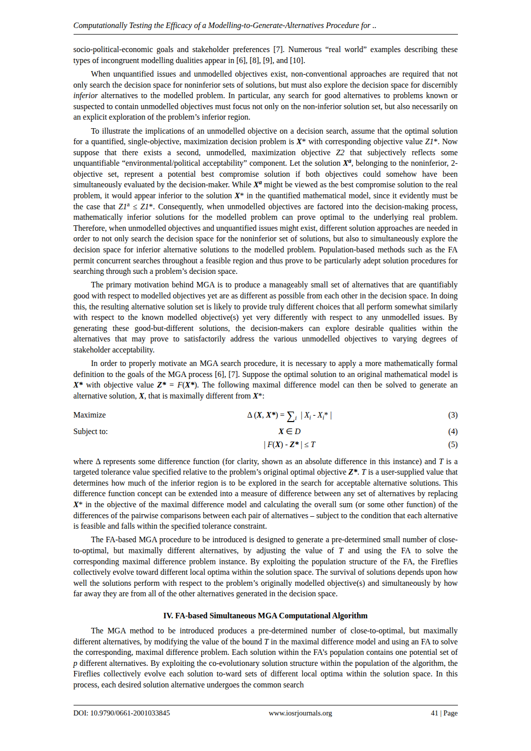Computationally Testing the Efficacy of a Modelling-to-Generate-Alternatives Procedure for ..
socio-political-economic goals and stakeholder preferences [7]. Numerous “real world” examples describing these types of incongruent modelling dualities appear in [6], [8], [9], and [10].
When unquantified issues and unmodelled objectives exist, non-conventional approaches are required that not only search the decision space for noninferior sets of solutions, but must also explore the decision space for discernibly inferior alternatives to the modelled problem. In particular, any search for good alternatives to problems known or suspected to contain unmodelled objectives must focus not only on the non-inferior solution set, but also necessarily on an explicit exploration of the problem’s inferior region.
To illustrate the implications of an unmodelled objective on a decision search, assume that the optimal solution for a quantified, single-objective, maximization decision problem is X* with corresponding objective value Z1*. Now suppose that there exists a second, unmodelled, maximization objective Z2 that subjectively reflects some unquantifiable “environmental/political acceptability” component. Let the solution Xa, belonging to the noninferior, 2-objective set, represent a potential best compromise solution if both objectives could somehow have been simultaneously evaluated by the decision-maker. While Xa might be viewed as the best compromise solution to the real problem, it would appear inferior to the solution X* in the quantified mathematical model, since it evidently must be the case that Z1a ≤ Z1*. Consequently, when unmodelled objectives are factored into the decision-making process, mathematically inferior solutions for the modelled problem can prove optimal to the underlying real problem. Therefore, when unmodelled objectives and unquantified issues might exist, different solution approaches are needed in order to not only search the decision space for the noninferior set of solutions, but also to simultaneously explore the decision space for inferior alternative solutions to the modelled problem. Population-based methods such as the FA permit concurrent searches throughout a feasible region and thus prove to be particularly adept solution procedures for searching through such a problem’s decision space.
The primary motivation behind MGA is to produce a manageably small set of alternatives that are quantifiably good with respect to modelled objectives yet are as different as possible from each other in the decision space. In doing this, the resulting alternative solution set is likely to provide truly different choices that all perform somewhat similarly with respect to the known modelled objective(s) yet very differently with respect to any unmodelled issues. By generating these good-but-different solutions, the decision-makers can explore desirable qualities within the alternatives that may prove to satisfactorily address the various unmodelled objectives to varying degrees of stakeholder acceptability.
In order to properly motivate an MGA search procedure, it is necessary to apply a more mathematically formal definition to the goals of the MGA process [6], [7]. Suppose the optimal solution to an original mathematical model is X* with objective value Z* = F(X*). The following maximal difference model can then be solved to generate an alternative solution, X, that is maximally different from X*:
| Maximize | Δ ( X , X* ) = ∑ i / X i - X i * / | (3) |
| Subject to: | X ∈ D | (4) |
| | / F ( X ) - Z* / ≤ T | (5) |
where Δ represents some difference function (for clarity, shown as an absolute difference in this instance) and T is a targeted tolerance value specified relative to the problem’s original optimal objective Z*. T is a user-supplied value that determines how much of the inferior region is to be explored in the search for acceptable alternative solutions. This difference function concept can be extended into a measure of difference between any set of alternatives by replacing X* in the objective of the maximal difference model and calculating the overall sum (or some other function) of the differences of the pairwise comparisons between each pair of alternatives – subject to the condition that each alternative is feasible and falls within the specified tolerance constraint.
The FA-based MGA procedure to be introduced is designed to generate a pre-determined small number of close-to-optimal, but maximally different alternatives, by adjusting the value of T and using the FA to solve the corresponding maximal difference problem instance. By exploiting the population structure of the FA, the Fireflies collectively evolve toward different local optima within the solution space. The survival of solutions depends upon how well the solutions perform with respect to the problem’s originally modelled objective(s) and simultaneously by how far away they are from all of the other alternatives generated in the decision space.
IV. FA-based Simultaneous MGA Computational Algorithm
The MGA method to be introduced produces a pre-determined number of close-to-optimal, but maximally different alternatives, by modifying the value of the bound T in the maximal difference model and using an FA to solve the corresponding, maximal difference problem. Each solution within the FA’s population contains one potential set of p different alternatives. By exploiting the co-evolutionary solution structure within the population of the algorithm, the Fireflies collectively evolve each solution to-ward sets of different local optima within the solution space. In this process, each desired solution alternative undergoes the common search
DOI: 10.9790/0661-2001033845 www.iosrjournals.org 41 | Page